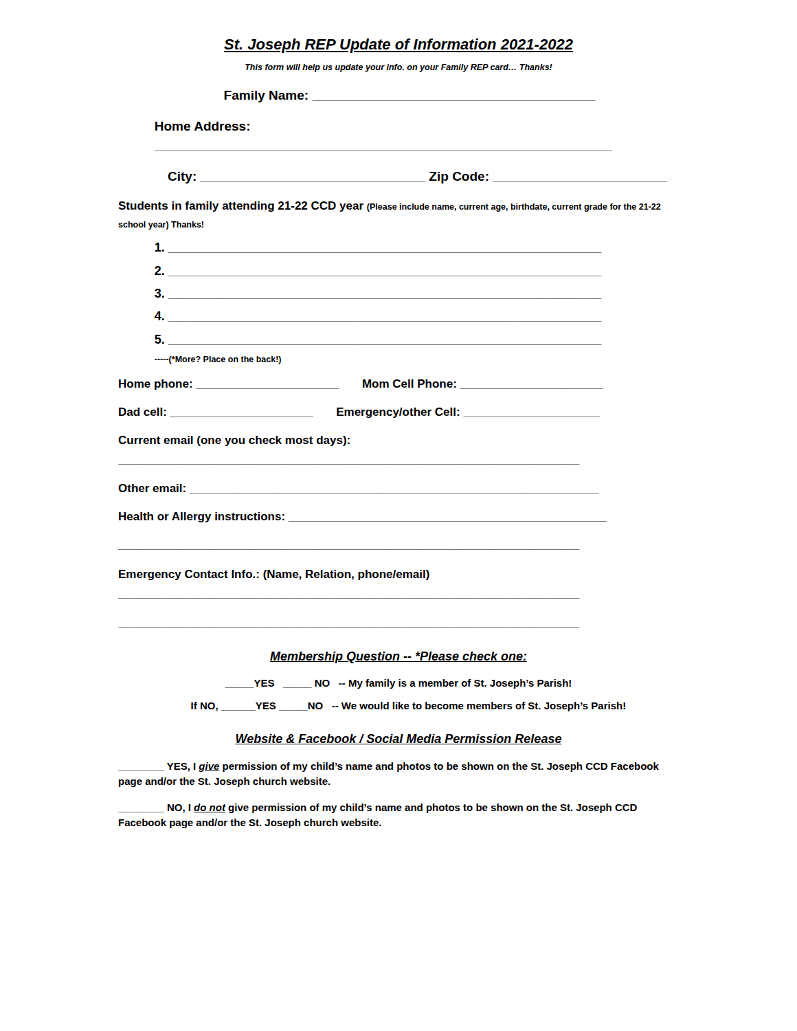St. Joseph REP Update of Information 2021-2022
This form will help us update your info. on your Family REP card… Thanks!
Family Name: _______________________________________
Home Address: _______________________________________________________________
City: _______________________________ Zip Code: ________________________
Students in family attending 21-22 CCD year (Please include name, current age, birthdate, current grade for the 21-22 school year) Thanks!
_______________________________________________________________
_______________________________________________________________
_______________________________________________________________
_______________________________________________________________
_______________________________________________________________
-----(*More? Place on the back!)
Home phone: ______________________ Mom Cell Phone: ______________________
Dad cell: ______________________ Emergency/other Cell: _____________________
Current email (one you check most days):
_______________________________________________________________________
Other email: _______________________________________________________________
Health or Allergy instructions: _________________________________________________
_______________________________________________________________________
Emergency Contact Info.: (Name, Relation, phone/email)
_______________________________________________________________________
_______________________________________________________________________
Membership Question -- *Please check one:
_____YES _____ NO -- My family is a member of St. Joseph’s Parish!
If NO, ______YES _____NO -- We would like to become members of St. Joseph’s Parish!
Website & Facebook / Social Media Permission Release
________ YES, I give permission of my child’s name and photos to be shown on the St. Joseph CCD Facebook page and/or the St. Joseph church website.
________ NO, I do not give permission of my child’s name and photos to be shown on the St. Joseph CCD Facebook page and/or the St. Joseph church website.